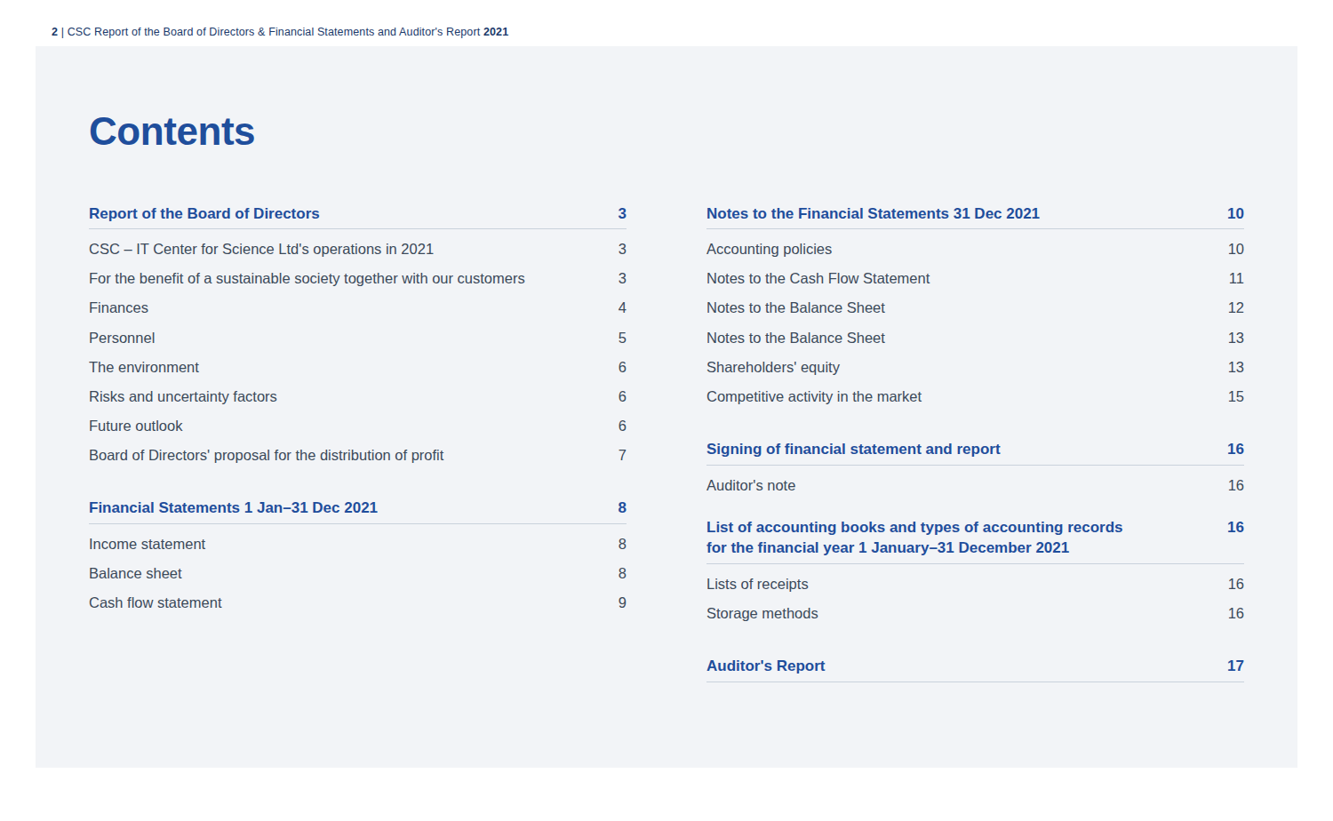2 | CSC Report of the Board of Directors & Financial Statements and Auditor's Report 2021
Contents
Report of the Board of Directors 3
CSC – IT Center for Science Ltd's operations in 20213
For the benefit of a sustainable society together with our customers 3
Finances 4
Personnel 5
The environment 6
Risks and uncertainty factors 6
Future outlook 6
Board of Directors' proposal for the distribution of profit 7
Financial Statements 1 Jan–31 Dec 20218
Income statement 8
Balance sheet 8
Cash flow statement 9
Notes to the Financial Statements 31 Dec 202110
Accounting policies 10
Notes to the Cash Flow Statement 11
Notes to the Balance Sheet 12
Notes to the Balance Sheet 13
Shareholders' equity 13
Competitive activity in the market 15
Signing of financial statement and report 16
Auditor's note 16
List of accounting books and types of accounting records
for the financial year 1 January–31 December 202116
Lists of receipts 16
Storage methods 16
Auditor's Report 17